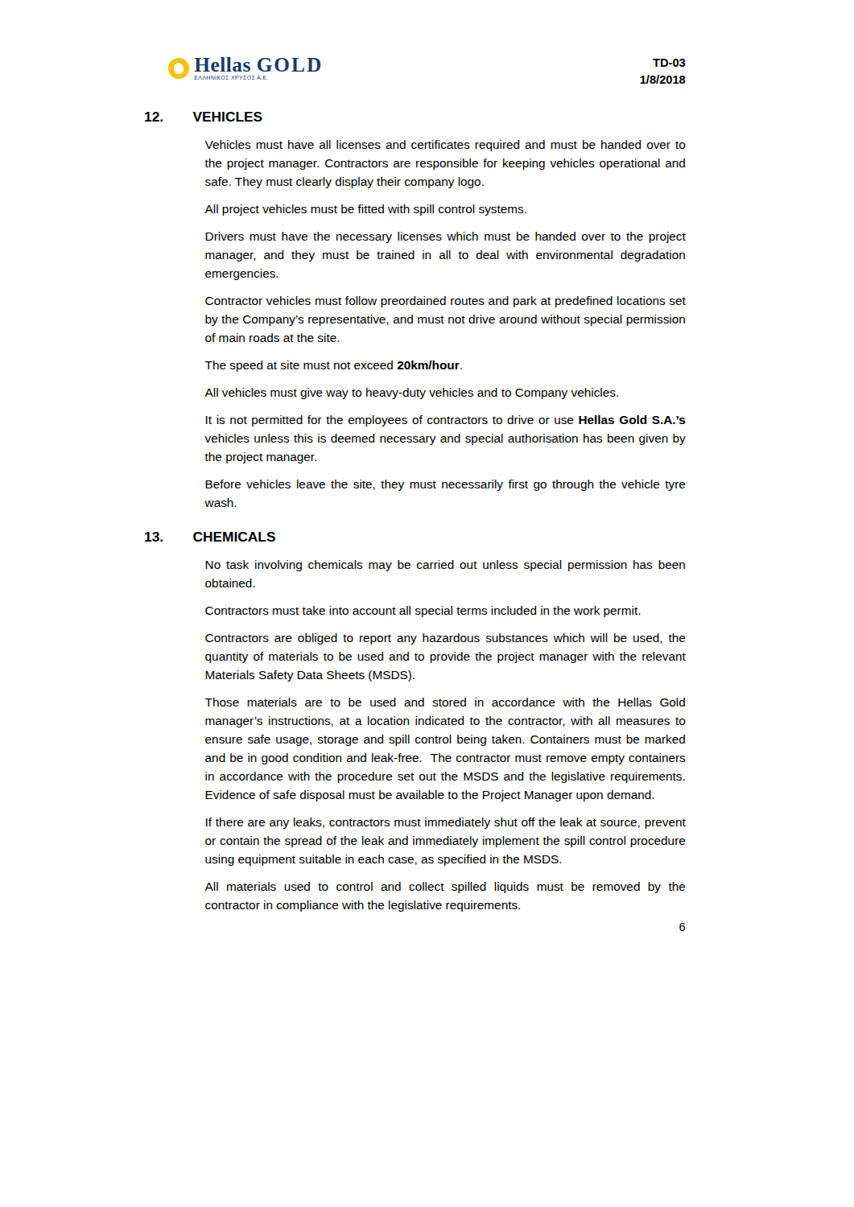Hellas GOLD
ΕΛΛΗΝΙΚΟΣ ΧΡΥΣΟΣ Α.Ε.
TD-03
1/8/2018
12. VEHICLES
Vehicles must have all licenses and certificates required and must be handed over to the project manager. Contractors are responsible for keeping vehicles operational and safe. They must clearly display their company logo.
All project vehicles must be fitted with spill control systems.
Drivers must have the necessary licenses which must be handed over to the project manager, and they must be trained in all to deal with environmental degradation emergencies.
Contractor vehicles must follow preordained routes and park at predefined locations set by the Company’s representative, and must not drive around without special permission of main roads at the site.
The speed at site must not exceed 20km/hour.
All vehicles must give way to heavy-duty vehicles and to Company vehicles.
It is not permitted for the employees of contractors to drive or use Hellas Gold S.A.’s vehicles unless this is deemed necessary and special authorisation has been given by the project manager.
Before vehicles leave the site, they must necessarily first go through the vehicle tyre wash.
13. CHEMICALS
No task involving chemicals may be carried out unless special permission has been obtained.
Contractors must take into account all special terms included in the work permit.
Contractors are obliged to report any hazardous substances which will be used, the quantity of materials to be used and to provide the project manager with the relevant Materials Safety Data Sheets (MSDS).
Those materials are to be used and stored in accordance with the Hellas Gold manager’s instructions, at a location indicated to the contractor, with all measures to ensure safe usage, storage and spill control being taken. Containers must be marked and be in good condition and leak-free. The contractor must remove empty containers in accordance with the procedure set out the MSDS and the legislative requirements. Evidence of safe disposal must be available to the Project Manager upon demand.
If there are any leaks, contractors must immediately shut off the leak at source, prevent or contain the spread of the leak and immediately implement the spill control procedure using equipment suitable in each case, as specified in the MSDS.
All materials used to control and collect spilled liquids must be removed by the contractor in compliance with the legislative requirements.
6